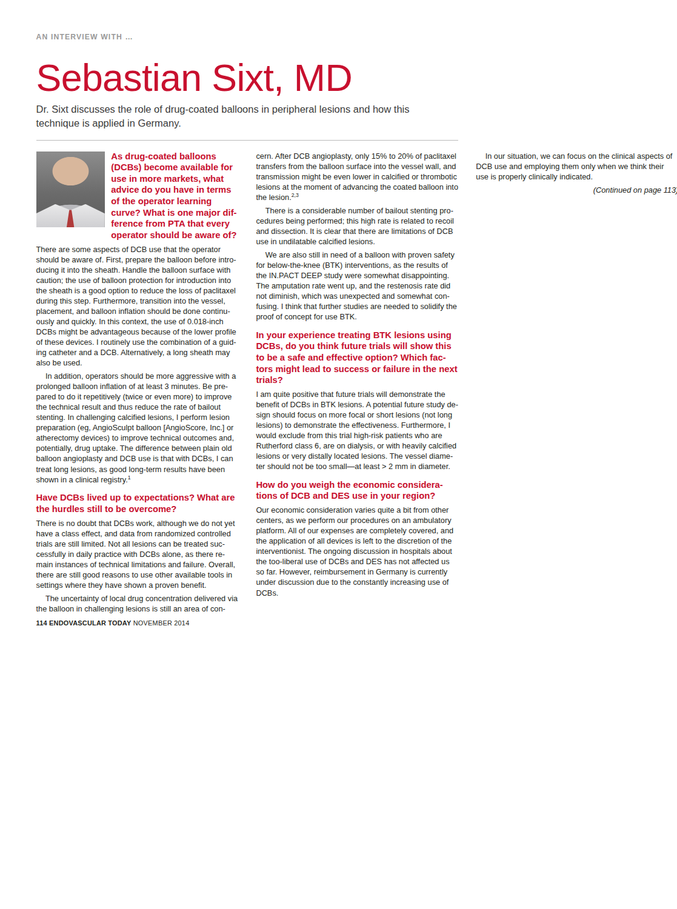An Interview With …
Sebastian Sixt, MD
Dr. Sixt discusses the role of drug-coated balloons in peripheral lesions and how this technique is applied in Germany.
As drug-coated balloons (DCBs) become available for use in more markets, what advice do you have in terms of the operator learning curve? What is one major difference from PTA that every operator should be aware of?
There are some aspects of DCB use that the operator should be aware of. First, prepare the balloon before introducing it into the sheath. Handle the balloon surface with caution; the use of balloon protection for introduction into the sheath is a good option to reduce the loss of paclitaxel during this step. Furthermore, transition into the vessel, placement, and balloon inflation should be done continuously and quickly. In this context, the use of 0.018-inch DCBs might be advantageous because of the lower profile of these devices. I routinely use the combination of a guiding catheter and a DCB. Alternatively, a long sheath may also be used.
In addition, operators should be more aggressive with a prolonged balloon inflation of at least 3 minutes. Be prepared to do it repetitively (twice or even more) to improve the technical result and thus reduce the rate of bailout stenting. In challenging calcified lesions, I perform lesion preparation (eg, AngioSculpt balloon [AngioScore, Inc.] or atherectomy devices) to improve technical outcomes and, potentially, drug uptake. The difference between plain old balloon angioplasty and DCB use is that with DCBs, I can treat long lesions, as good long-term results have been shown in a clinical registry.1
Have DCBs lived up to expectations? What are the hurdles still to be overcome?
There is no doubt that DCBs work, although we do not yet have a class effect, and data from randomized controlled trials are still limited. Not all lesions can be treated successfully in daily practice with DCBs alone, as there remain instances of technical limitations and failure. Overall, there are still good reasons to use other available tools in settings where they have shown a proven benefit.
The uncertainty of local drug concentration delivered via the balloon in challenging lesions is still an area of concern. After DCB angioplasty, only 15% to 20% of paclitaxel transfers from the balloon surface into the vessel wall, and transmission might be even lower in calcified or thrombotic lesions at the moment of advancing the coated balloon into the lesion.2,3
There is a considerable number of bailout stenting procedures being performed; this high rate is related to recoil and dissection. It is clear that there are limitations of DCB use in undilatable calcified lesions.
We are also still in need of a balloon with proven safety for below-the-knee (BTK) interventions, as the results of the IN.PACT DEEP study were somewhat disappointing. The amputation rate went up, and the restenosis rate did not diminish, which was unexpected and somewhat confusing. I think that further studies are needed to solidify the proof of concept for use BTK.
In your experience treating BTK lesions using DCBs, do you think future trials will show this to be a safe and effective option? Which factors might lead to success or failure in the next trials?
I am quite positive that future trials will demonstrate the benefit of DCBs in BTK lesions. A potential future study design should focus on more focal or short lesions (not long lesions) to demonstrate the effectiveness. Furthermore, I would exclude from this trial high-risk patients who are Rutherford class 6, are on dialysis, or with heavily calcified lesions or very distally located lesions. The vessel diameter should not be too small—at least > 2 mm in diameter.
How do you weigh the economic considerations of DCB and DES use in your region?
Our economic consideration varies quite a bit from other centers, as we perform our procedures on an ambulatory platform. All of our expenses are completely covered, and the application of all devices is left to the discretion of the interventionist. The ongoing discussion in hospitals about the too-liberal use of DCBs and DES has not affected us so far. However, reimbursement in Germany is currently under discussion due to the constantly increasing use of DCBs.
In our situation, we can focus on the clinical aspects of DCB use and employing them only when we think their use is properly clinically indicated.
(Continued on page 113)
114 ENDOVASCULAR TODAY NOVEMBER 2014